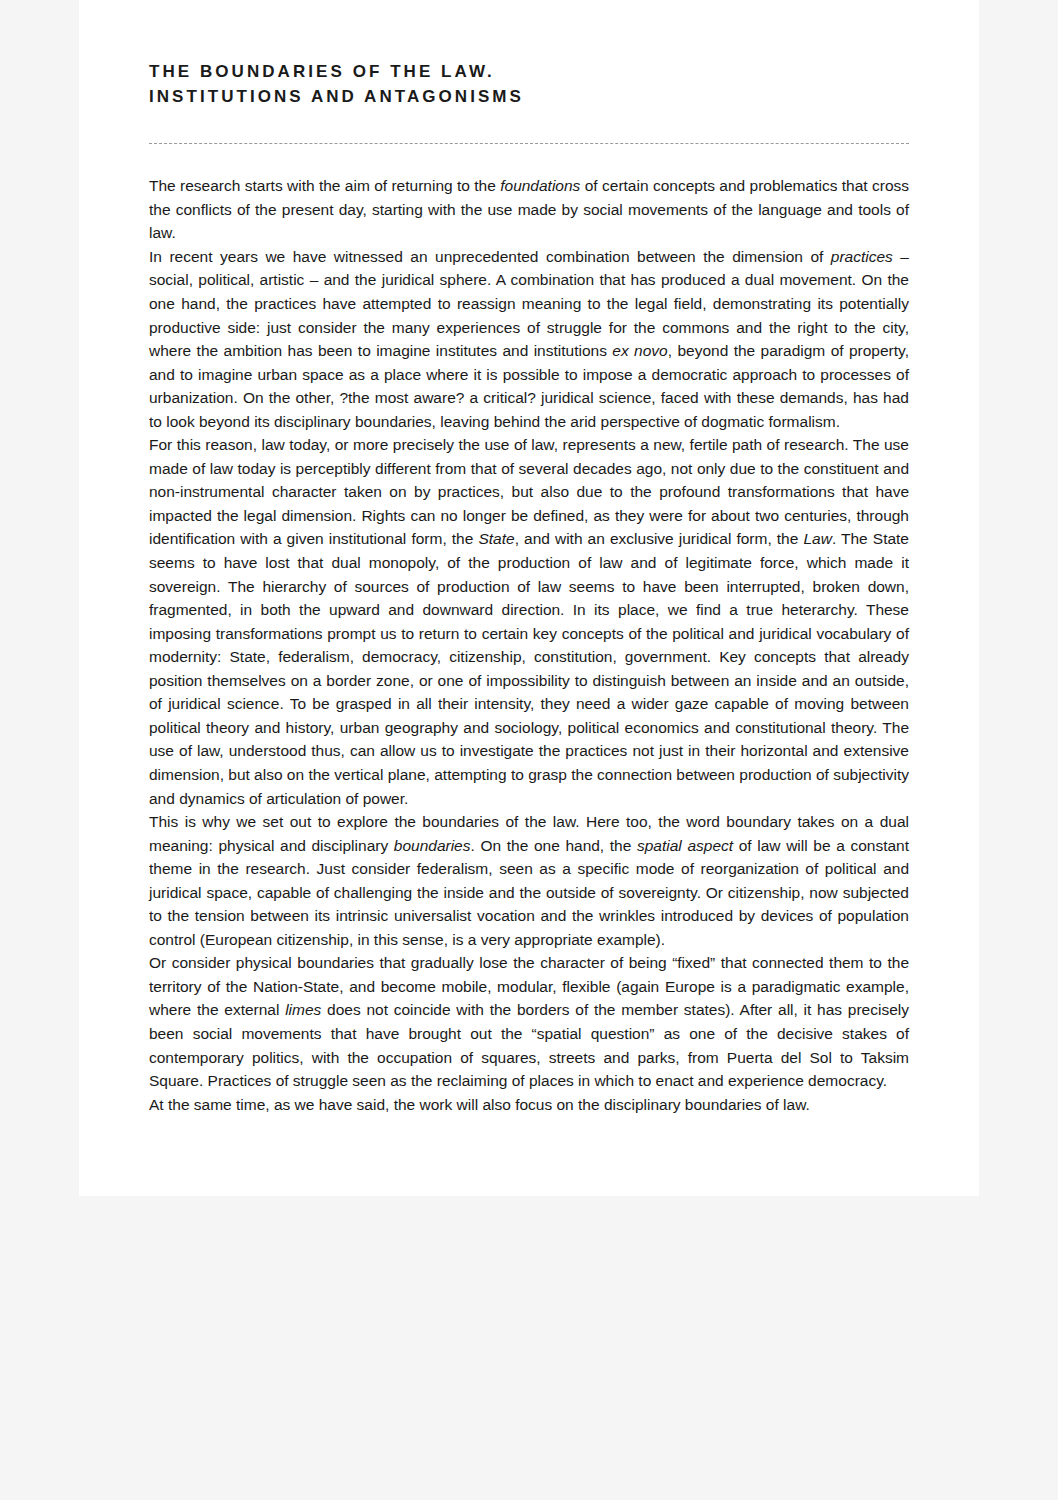The Boundaries of the Law.
Institutions and Antagonisms
The research starts with the aim of returning to the foundations of certain concepts and problematics that cross the conflicts of the present day, starting with the use made by social movements of the language and tools of law.
In recent years we have witnessed an unprecedented combination between the dimension of practices – social, political, artistic – and the juridical sphere. A combination that has produced a dual movement. On the one hand, the practices have attempted to reassign meaning to the legal field, demonstrating its potentially productive side: just consider the many experiences of struggle for the commons and the right to the city, where the ambition has been to imagine institutes and institutions ex novo, beyond the paradigm of property, and to imagine urban space as a place where it is possible to impose a democratic approach to processes of urbanization. On the other, ?the most aware? a critical? juridical science, faced with these demands, has had to look beyond its disciplinary boundaries, leaving behind the arid perspective of dogmatic formalism.
For this reason, law today, or more precisely the use of law, represents a new, fertile path of research. The use made of law today is perceptibly different from that of several decades ago, not only due to the constituent and non-instrumental character taken on by practices, but also due to the profound transformations that have impacted the legal dimension. Rights can no longer be defined, as they were for about two centuries, through identification with a given institutional form, the State, and with an exclusive juridical form, the Law. The State seems to have lost that dual monopoly, of the production of law and of legitimate force, which made it sovereign. The hierarchy of sources of production of law seems to have been interrupted, broken down, fragmented, in both the upward and downward direction. In its place, we find a true heterarchy. These imposing transformations prompt us to return to certain key concepts of the political and juridical vocabulary of modernity: State, federalism, democracy, citizenship, constitution, government. Key concepts that already position themselves on a border zone, or one of impossibility to distinguish between an inside and an outside, of juridical science. To be grasped in all their intensity, they need a wider gaze capable of moving between political theory and history, urban geography and sociology, political economics and constitutional theory. The use of law, understood thus, can allow us to investigate the practices not just in their horizontal and extensive dimension, but also on the vertical plane, attempting to grasp the connection between production of subjectivity and dynamics of articulation of power.
This is why we set out to explore the boundaries of the law. Here too, the word boundary takes on a dual meaning: physical and disciplinary boundaries. On the one hand, the spatial aspect of law will be a constant theme in the research. Just consider federalism, seen as a specific mode of reorganization of political and juridical space, capable of challenging the inside and the outside of sovereignty. Or citizenship, now subjected to the tension between its intrinsic universalist vocation and the wrinkles introduced by devices of population control (European citizenship, in this sense, is a very appropriate example).
Or consider physical boundaries that gradually lose the character of being “fixed” that connected them to the territory of the Nation-State, and become mobile, modular, flexible (again Europe is a paradigmatic example, where the external limes does not coincide with the borders of the member states). After all, it has precisely been social movements that have brought out the “spatial question” as one of the decisive stakes of contemporary politics, with the occupation of squares, streets and parks, from Puerta del Sol to Taksim Square. Practices of struggle seen as the reclaiming of places in which to enact and experience democracy.
At the same time, as we have said, the work will also focus on the disciplinary boundaries of law.